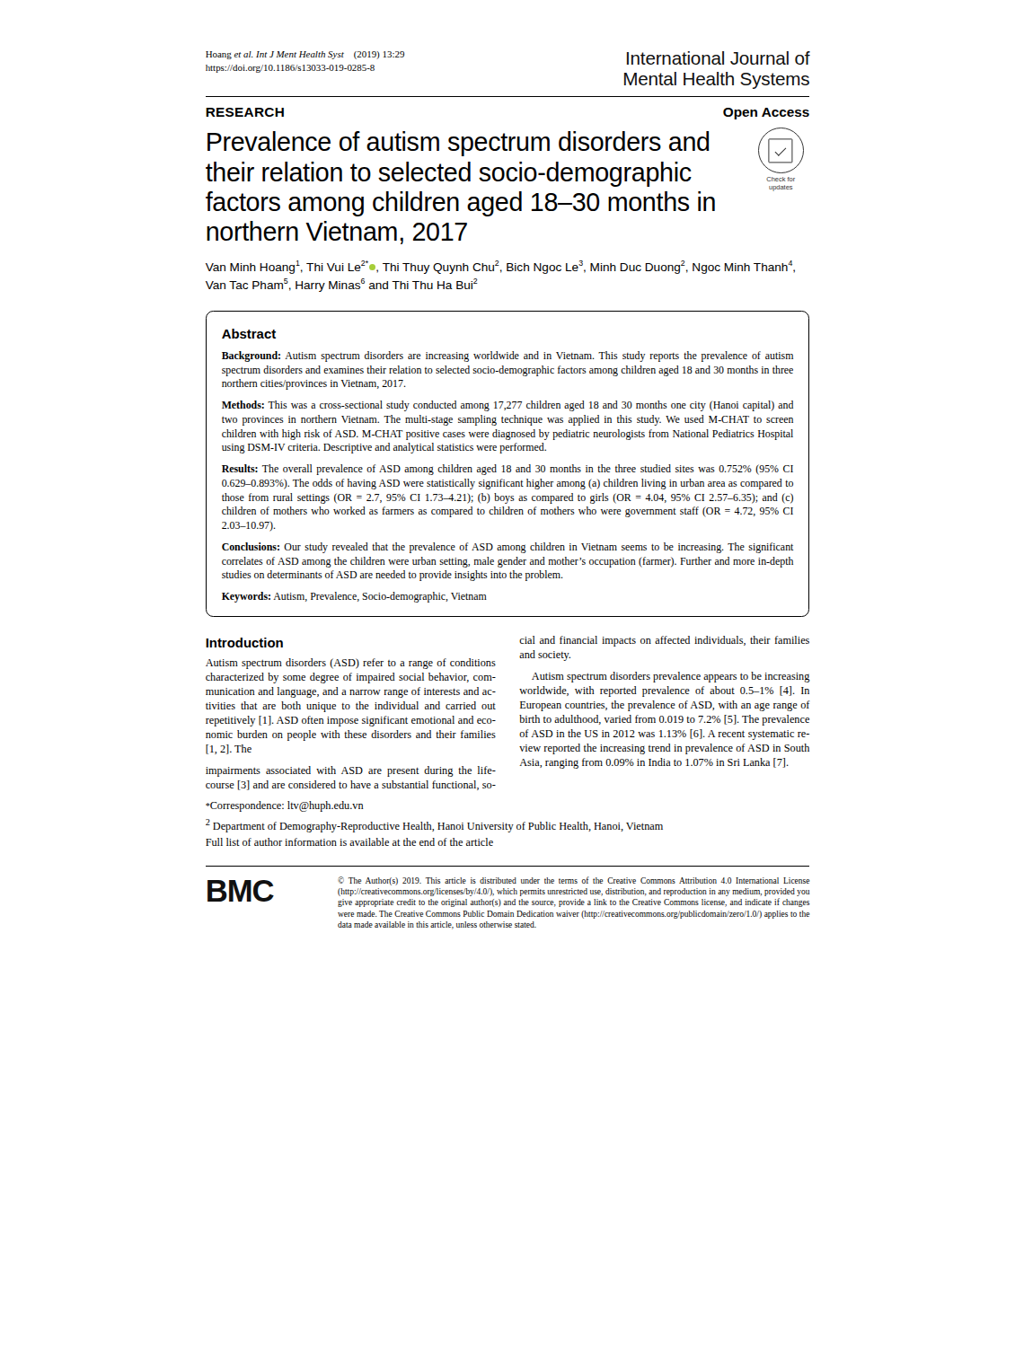Hoang et al. Int J Ment Health Syst (2019) 13:29
https://doi.org/10.1186/s13033-019-0285-8
International Journal of Mental Health Systems
RESEARCH
Open Access
Prevalence of autism spectrum disorders and their relation to selected socio-demographic factors among children aged 18–30 months in northern Vietnam, 2017
Check for
updates
Van Minh Hoang1, Thi Vui Le2* , Thi Thuy Quynh Chu2, Bich Ngoc Le3, Minh Duc Duong2, Ngoc Minh Thanh4, Van Tac Pham5, Harry Minas6 and Thi Thu Ha Bui2
Abstract
Background: Autism spectrum disorders are increasing worldwide and in Vietnam. This study reports the prevalence of autism spectrum disorders and examines their relation to selected socio-demographic factors among children aged 18 and 30 months in three northern cities/provinces in Vietnam, 2017.
Methods: This was a cross-sectional study conducted among 17,277 children aged 18 and 30 months one city (Hanoi capital) and two provinces in northern Vietnam. The multi-stage sampling technique was applied in this study. We used M-CHAT to screen children with high risk of ASD. M-CHAT positive cases were diagnosed by pediatric neurologists from National Pediatrics Hospital using DSM-IV criteria. Descriptive and analytical statistics were performed.
Results: The overall prevalence of ASD among children aged 18 and 30 months in the three studied sites was 0.752% (95% CI 0.629–0.893%). The odds of having ASD were statistically significant higher among (a) children living in urban area as compared to those from rural settings (OR = 2.7, 95% CI 1.73–4.21); (b) boys as compared to girls (OR = 4.04, 95% CI 2.57–6.35); and (c) children of mothers who worked as farmers as compared to children of mothers who were government staff (OR = 4.72, 95% CI 2.03–10.97).
Conclusions: Our study revealed that the prevalence of ASD among children in Vietnam seems to be increasing. The significant correlates of ASD among the children were urban setting, male gender and mother’s occupation (farmer). Further and more in-depth studies on determinants of ASD are needed to provide insights into the problem.
Keywords: Autism, Prevalence, Socio-demographic, Vietnam
Introduction
Autism spectrum disorders (ASD) refer to a range of conditions characterized by some degree of impaired social behavior, communication and language, and a narrow range of interests and activities that are both unique to the individual and carried out repetitively [1]. ASD often impose significant emotional and economic burden on people with these disorders and their families [1, 2]. The
impairments associated with ASD are present during the life-course [3] and are considered to have a substantial functional, social and financial impacts on affected individuals, their families and society.
Autism spectrum disorders prevalence appears to be increasing worldwide, with reported prevalence of about 0.5–1% [4]. In European countries, the prevalence of ASD, with an age range of birth to adulthood, varied from 0.019 to 7.2% [5]. The prevalence of ASD in the US in 2012 was 1.13% [6]. A recent systematic review reported the increasing trend in prevalence of ASD in South Asia, ranging from 0.09% in India to 1.07% in Sri Lanka [7].
*Correspondence: ltv@huph.edu.vn
2 Department of Demography-Reproductive Health, Hanoi University of Public Health, Hanoi, Vietnam
Full list of author information is available at the end of the article
BMC
© The Author(s) 2019. This article is distributed under the terms of the Creative Commons Attribution 4.0 International License (http://creativecommons.org/licenses/by/4.0/), which permits unrestricted use, distribution, and reproduction in any medium, provided you give appropriate credit to the original author(s) and the source, provide a link to the Creative Commons license, and indicate if changes were made. The Creative Commons Public Domain Dedication waiver (http://creativecommons.org/publicdomain/zero/1.0/) applies to the data made available in this article, unless otherwise stated.